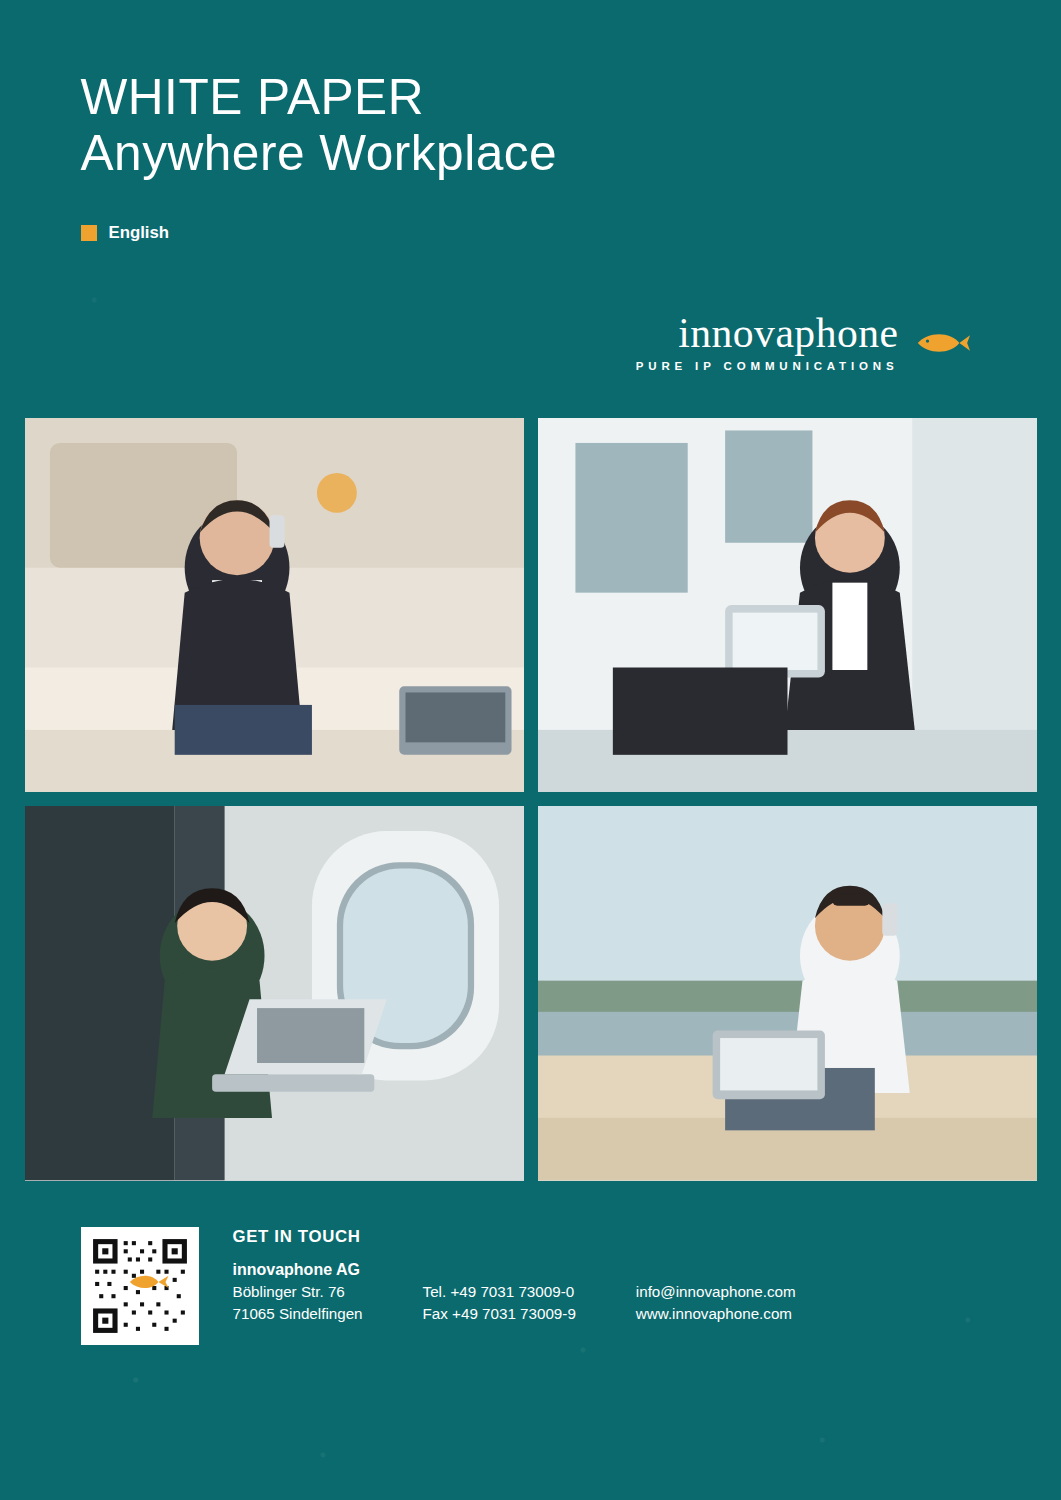WHITE PAPER Anywhere Workplace
English
innovaphone PURE IP COMMUNICATIONS
Working from home
GET IN TOUCH
innovaphone AG
Böblinger Str. 76
71065 Sindelfingen
Tel. +49 7031 73009-0
Fax +49 7031 73009-9
info@innovaphone.com
www.innovaphone.com